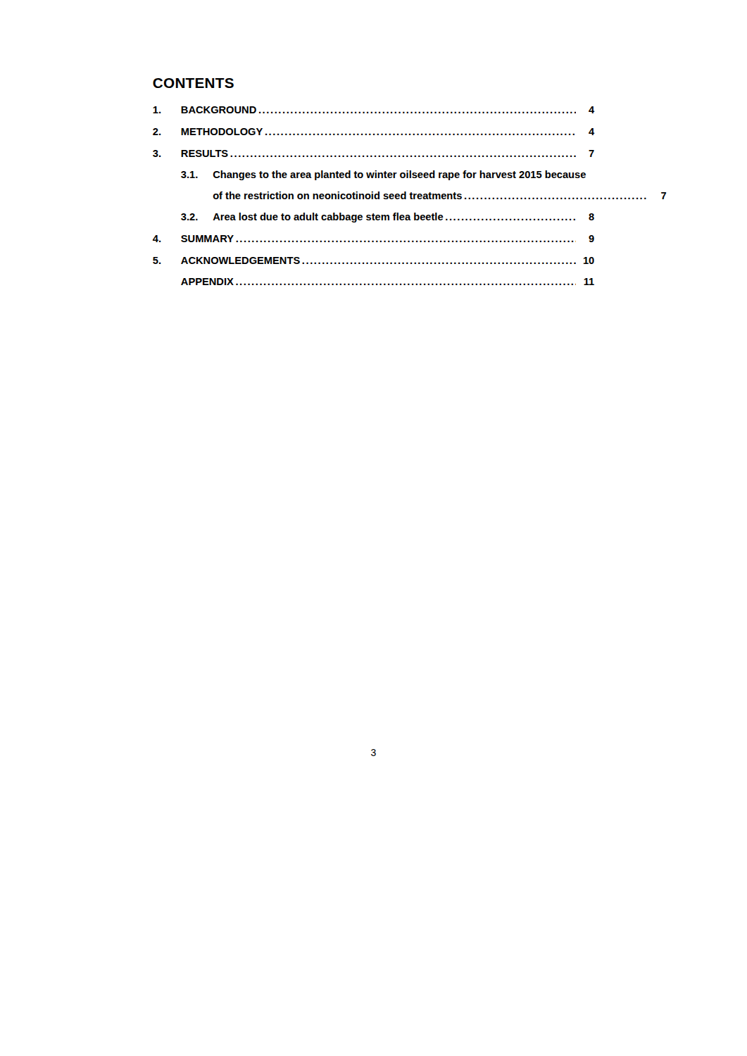CONTENTS
1. BACKGROUND ................................................................................................................ 4
2. METHODOLOGY ............................................................................................................ 4
3. RESULTS ....................................................................................................................... 7
3.1. Changes to the area planted to winter oilseed rape for harvest 2015 because of the restriction on neonicotinoid seed treatments .............................................. 7
3.2. Area lost due to adult cabbage stem flea beetle ................................................... 8
4. SUMMARY ..................................................................................................................... 9
5. ACKNOWLEDGEMENTS ................................................................................................ 10
APPENDIX .............................................................................................................................. 11
3